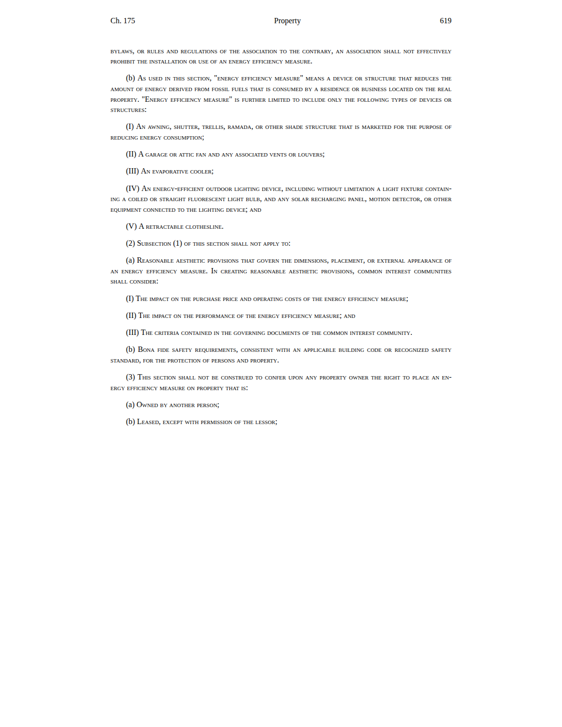Ch. 175 Property 619
bylaws, or rules and regulations of the association to the contrary, an association shall not effectively prohibit the installation or use of an energy efficiency measure.
(b) As used in this section, "energy efficiency measure" means a device or structure that reduces the amount of energy derived from fossil fuels that is consumed by a residence or business located on the real property. "Energy efficiency measure" is further limited to include only the following types of devices or structures:
(I) An awning, shutter, trellis, ramada, or other shade structure that is marketed for the purpose of reducing energy consumption;
(II) A garage or attic fan and any associated vents or louvers;
(III) An evaporative cooler;
(IV) An energy-efficient outdoor lighting device, including without limitation a light fixture containing a coiled or straight fluorescent light bulb, and any solar recharging panel, motion detector, or other equipment connected to the lighting device; and
(V) A retractable clothesline.
(2) Subsection (1) of this section shall not apply to:
(a) Reasonable aesthetic provisions that govern the dimensions, placement, or external appearance of an energy efficiency measure. In creating reasonable aesthetic provisions, common interest communities shall consider:
(I) The impact on the purchase price and operating costs of the energy efficiency measure;
(II) The impact on the performance of the energy efficiency measure; and
(III) The criteria contained in the governing documents of the common interest community.
(b) Bona fide safety requirements, consistent with an applicable building code or recognized safety standard, for the protection of persons and property.
(3) This section shall not be construed to confer upon any property owner the right to place an energy efficiency measure on property that is:
(a) Owned by another person;
(b) Leased, except with permission of the lessor;